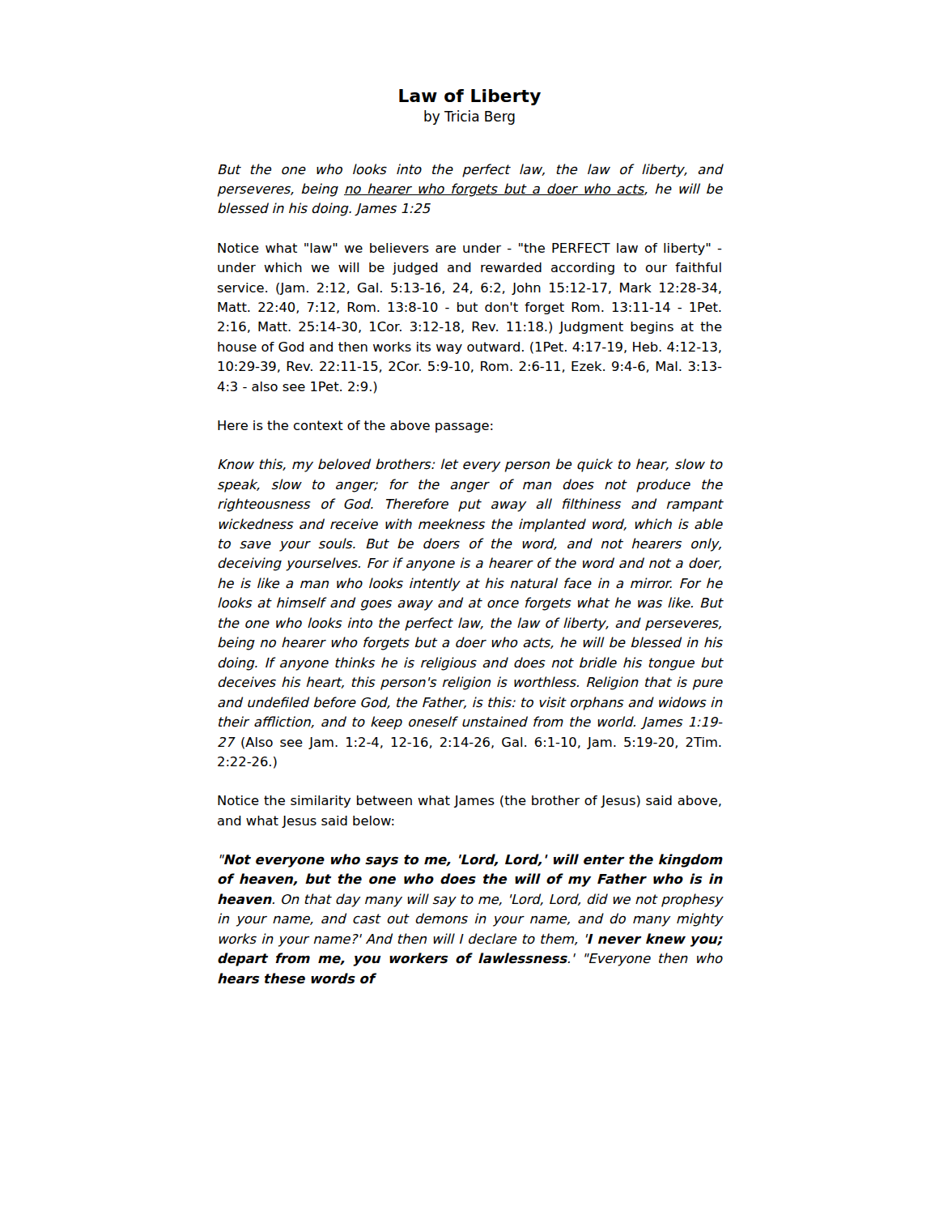Law of Liberty
by Tricia Berg
But the one who looks into the perfect law, the law of liberty, and perseveres, being no hearer who forgets but a doer who acts, he will be blessed in his doing. James 1:25
Notice what "law" we believers are under - "the PERFECT law of liberty" - under which we will be judged and rewarded according to our faithful service. (Jam. 2:12, Gal. 5:13-16, 24, 6:2, John 15:12-17, Mark 12:28-34, Matt. 22:40, 7:12, Rom. 13:8-10 - but don't forget Rom. 13:11-14 - 1Pet. 2:16, Matt. 25:14-30, 1Cor. 3:12-18, Rev. 11:18.) Judgment begins at the house of God and then works its way outward. (1Pet. 4:17-19, Heb. 4:12-13, 10:29-39, Rev. 22:11-15, 2Cor. 5:9-10, Rom. 2:6-11, Ezek. 9:4-6, Mal. 3:13-4:3 - also see 1Pet. 2:9.)
Here is the context of the above passage:
Know this, my beloved brothers: let every person be quick to hear, slow to speak, slow to anger; for the anger of man does not produce the righteousness of God. Therefore put away all filthiness and rampant wickedness and receive with meekness the implanted word, which is able to save your souls. But be doers of the word, and not hearers only, deceiving yourselves. For if anyone is a hearer of the word and not a doer, he is like a man who looks intently at his natural face in a mirror. For he looks at himself and goes away and at once forgets what he was like. But the one who looks into the perfect law, the law of liberty, and perseveres, being no hearer who forgets but a doer who acts, he will be blessed in his doing. If anyone thinks he is religious and does not bridle his tongue but deceives his heart, this person's religion is worthless. Religion that is pure and undefiled before God, the Father, is this: to visit orphans and widows in their affliction, and to keep oneself unstained from the world. James 1:19-27 (Also see Jam. 1:2-4, 12-16, 2:14-26, Gal. 6:1-10, Jam. 5:19-20, 2Tim. 2:22-26.)
Notice the similarity between what James (the brother of Jesus) said above, and what Jesus said below:
"Not everyone who says to me, 'Lord, Lord,' will enter the kingdom of heaven, but the one who does the will of my Father who is in heaven. On that day many will say to me, 'Lord, Lord, did we not prophesy in your name, and cast out demons in your name, and do many mighty works in your name?' And then will I declare to them, 'I never knew you; depart from me, you workers of lawlessness.' "Everyone then who hears these words of